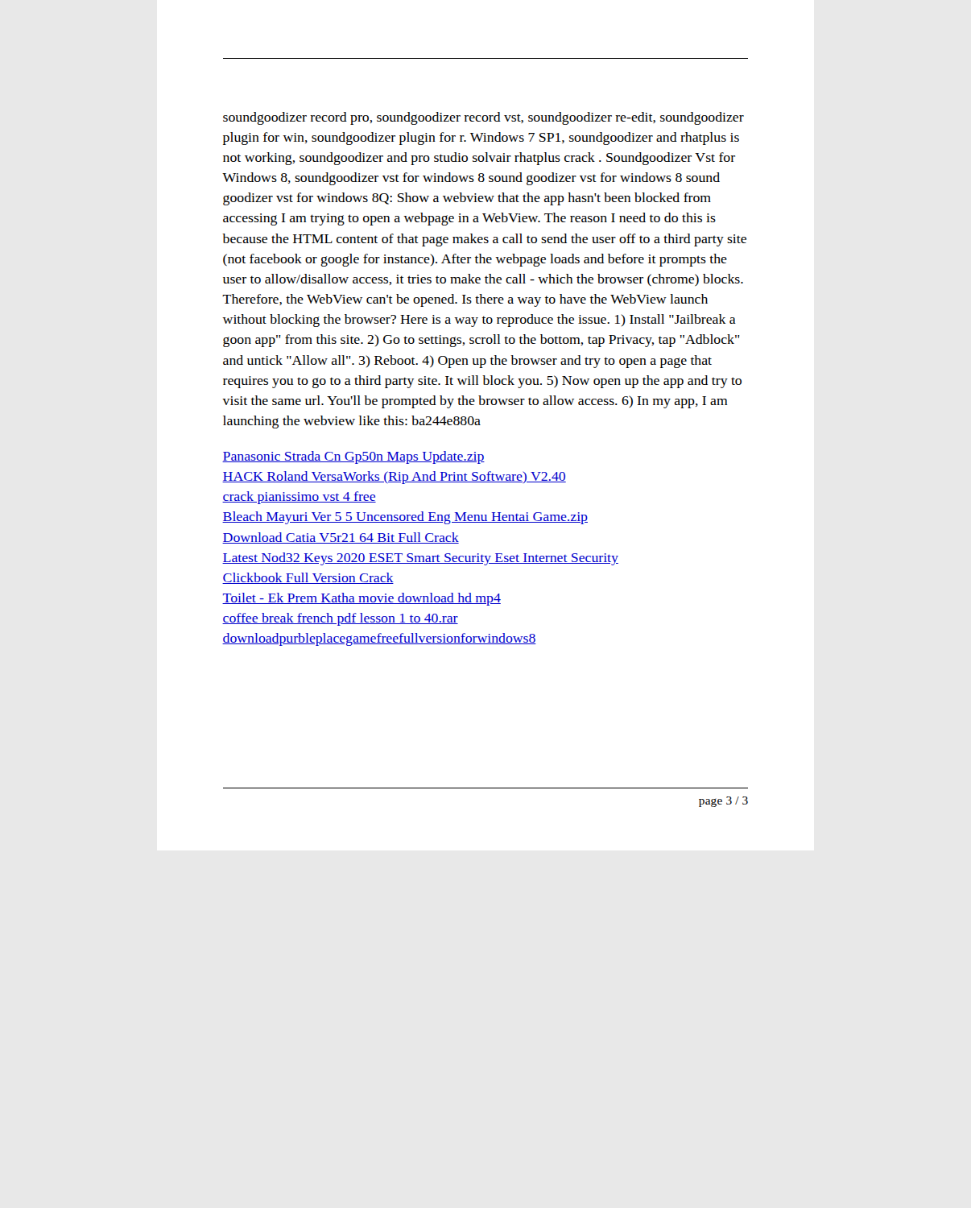soundgoodizer record pro, soundgoodizer record vst, soundgoodizer re-edit, soundgoodizer plugin for win, soundgoodizer plugin for r. Windows 7 SP1, soundgoodizer and rhatplus is not working, soundgoodizer and pro studio solvair rhatplus crack . Soundgoodizer Vst for Windows 8, soundgoodizer vst for windows 8 sound goodizer vst for windows 8 sound goodizer vst for windows 8Q: Show a webview that the app hasn't been blocked from accessing I am trying to open a webpage in a WebView. The reason I need to do this is because the HTML content of that page makes a call to send the user off to a third party site (not facebook or google for instance). After the webpage loads and before it prompts the user to allow/disallow access, it tries to make the call - which the browser (chrome) blocks. Therefore, the WebView can't be opened. Is there a way to have the WebView launch without blocking the browser? Here is a way to reproduce the issue. 1) Install "Jailbreak a goon app" from this site. 2) Go to settings, scroll to the bottom, tap Privacy, tap "Adblock" and untick "Allow all". 3) Reboot. 4) Open up the browser and try to open a page that requires you to go to a third party site. It will block you. 5) Now open up the app and try to visit the same url. You'll be prompted by the browser to allow access. 6) In my app, I am launching the webview like this: ba244e880a
Panasonic Strada Cn Gp50n Maps Update.zip
HACK Roland VersaWorks (Rip And Print Software) V2.40
crack pianissimo vst 4 free
Bleach Mayuri Ver 5 5 Uncensored Eng Menu Hentai Game.zip
Download Catia V5r21 64 Bit Full Crack
Latest Nod32 Keys 2020 ESET Smart Security Eset Internet Security
Clickbook Full Version Crack
Toilet - Ek Prem Katha movie download hd mp4
coffee break french pdf lesson 1 to 40.rar
downloadpurbleplacegamefreefullversionforwindows8
page 3 / 3